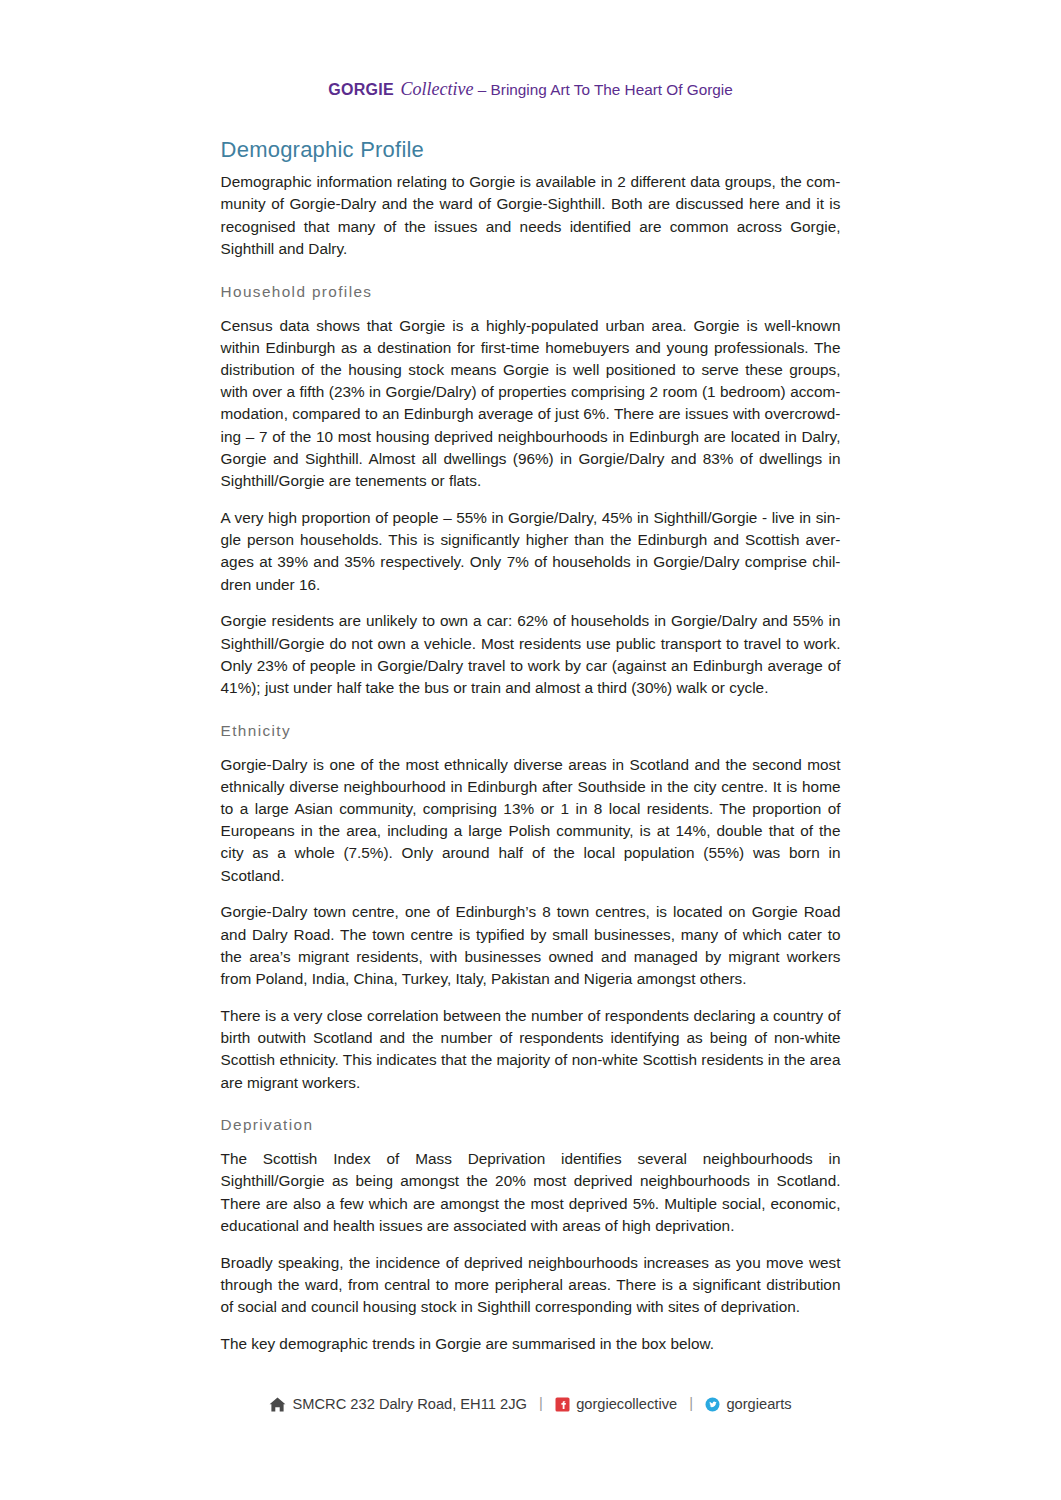GORGIE Collective – Bringing Art To The Heart Of Gorgie
Demographic Profile
Demographic information relating to Gorgie is available in 2 different data groups, the community of Gorgie-Dalry and the ward of Gorgie-Sighthill. Both are discussed here and it is recognised that many of the issues and needs identified are common across Gorgie, Sighthill and Dalry.
Household profiles
Census data shows that Gorgie is a highly-populated urban area. Gorgie is well-known within Edinburgh as a destination for first-time homebuyers and young professionals. The distribution of the housing stock means Gorgie is well positioned to serve these groups, with over a fifth (23% in Gorgie/Dalry) of properties comprising 2 room (1 bedroom) accommodation, compared to an Edinburgh average of just 6%. There are issues with overcrowding – 7 of the 10 most housing deprived neighbourhoods in Edinburgh are located in Dalry, Gorgie and Sighthill. Almost all dwellings (96%) in Gorgie/Dalry and 83% of dwellings in Sighthill/Gorgie are tenements or flats.
A very high proportion of people – 55% in Gorgie/Dalry, 45% in Sighthill/Gorgie - live in single person households. This is significantly higher than the Edinburgh and Scottish averages at 39% and 35% respectively. Only 7% of households in Gorgie/Dalry comprise children under 16.
Gorgie residents are unlikely to own a car: 62% of households in Gorgie/Dalry and 55% in Sighthill/Gorgie do not own a vehicle. Most residents use public transport to travel to work. Only 23% of people in Gorgie/Dalry travel to work by car (against an Edinburgh average of 41%); just under half take the bus or train and almost a third (30%) walk or cycle.
Ethnicity
Gorgie-Dalry is one of the most ethnically diverse areas in Scotland and the second most ethnically diverse neighbourhood in Edinburgh after Southside in the city centre. It is home to a large Asian community, comprising 13% or 1 in 8 local residents. The proportion of Europeans in the area, including a large Polish community, is at 14%, double that of the city as a whole (7.5%). Only around half of the local population (55%) was born in Scotland.
Gorgie-Dalry town centre, one of Edinburgh’s 8 town centres, is located on Gorgie Road and Dalry Road. The town centre is typified by small businesses, many of which cater to the area’s migrant residents, with businesses owned and managed by migrant workers from Poland, India, China, Turkey, Italy, Pakistan and Nigeria amongst others.
There is a very close correlation between the number of respondents declaring a country of birth outwith Scotland and the number of respondents identifying as being of non-white Scottish ethnicity. This indicates that the majority of non-white Scottish residents in the area are migrant workers.
Deprivation
The Scottish Index of Mass Deprivation identifies several neighbourhoods in Sighthill/Gorgie as being amongst the 20% most deprived neighbourhoods in Scotland. There are also a few which are amongst the most deprived 5%. Multiple social, economic, educational and health issues are associated with areas of high deprivation.
Broadly speaking, the incidence of deprived neighbourhoods increases as you move west through the ward, from central to more peripheral areas. There is a significant distribution of social and council housing stock in Sighthill corresponding with sites of deprivation.
The key demographic trends in Gorgie are summarised in the box below.
SMCRC 232 Dalry Road, EH11 2JG | gorgiecollective | gorgiearts